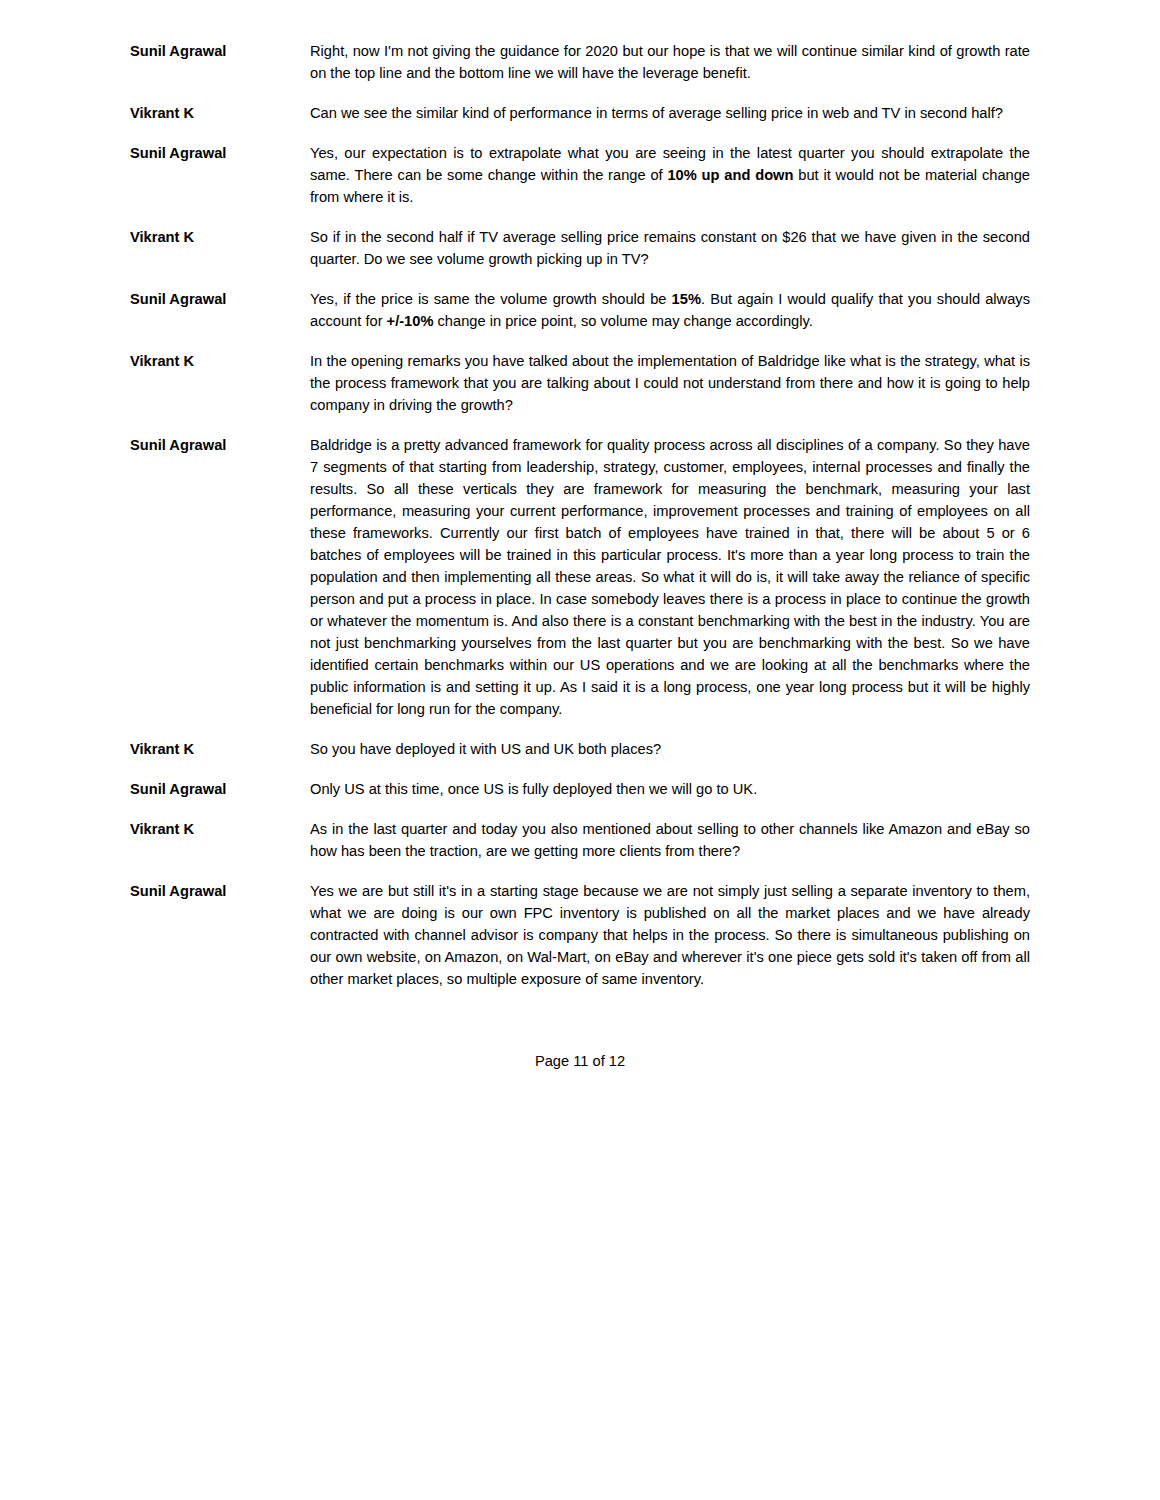Sunil Agrawal
Right, now I'm not giving the guidance for 2020 but our hope is that we will continue similar kind of growth rate on the top line and the bottom line we will have the leverage benefit.
Vikrant K
Can we see the similar kind of performance in terms of average selling price in web and TV in second half?
Sunil Agrawal
Yes, our expectation is to extrapolate what you are seeing in the latest quarter you should extrapolate the same. There can be some change within the range of 10% up and down but it would not be material change from where it is.
Vikrant K
So if in the second half if TV average selling price remains constant on $26 that we have given in the second quarter. Do we see volume growth picking up in TV?
Sunil Agrawal
Yes, if the price is same the volume growth should be 15%. But again I would qualify that you should always account for +/-10% change in price point, so volume may change accordingly.
Vikrant K
In the opening remarks you have talked about the implementation of Baldridge like what is the strategy, what is the process framework that you are talking about I could not understand from there and how it is going to help company in driving the growth?
Sunil Agrawal
Baldridge is a pretty advanced framework for quality process across all disciplines of a company. So they have 7 segments of that starting from leadership, strategy, customer, employees, internal processes and finally the results. So all these verticals they are framework for measuring the benchmark, measuring your last performance, measuring your current performance, improvement processes and training of employees on all these frameworks. Currently our first batch of employees have trained in that, there will be about 5 or 6 batches of employees will be trained in this particular process. It's more than a year long process to train the population and then implementing all these areas. So what it will do is, it will take away the reliance of specific person and put a process in place. In case somebody leaves there is a process in place to continue the growth or whatever the momentum is. And also there is a constant benchmarking with the best in the industry. You are not just benchmarking yourselves from the last quarter but you are benchmarking with the best. So we have identified certain benchmarks within our US operations and we are looking at all the benchmarks where the public information is and setting it up. As I said it is a long process, one year long process but it will be highly beneficial for long run for the company.
Vikrant K
So you have deployed it with US and UK both places?
Sunil Agrawal
Only US at this time, once US is fully deployed then we will go to UK.
Vikrant K
As in the last quarter and today you also mentioned about selling to other channels like Amazon and eBay so how has been the traction, are we getting more clients from there?
Sunil Agrawal
Yes we are but still it's in a starting stage because we are not simply just selling a separate inventory to them, what we are doing is our own FPC inventory is published on all the market places and we have already contracted with channel advisor is company that helps in the process. So there is simultaneous publishing on our own website, on Amazon, on Wal-Mart, on eBay and wherever it's one piece gets sold it's taken off from all other market places, so multiple exposure of same inventory.
Page 11 of 12